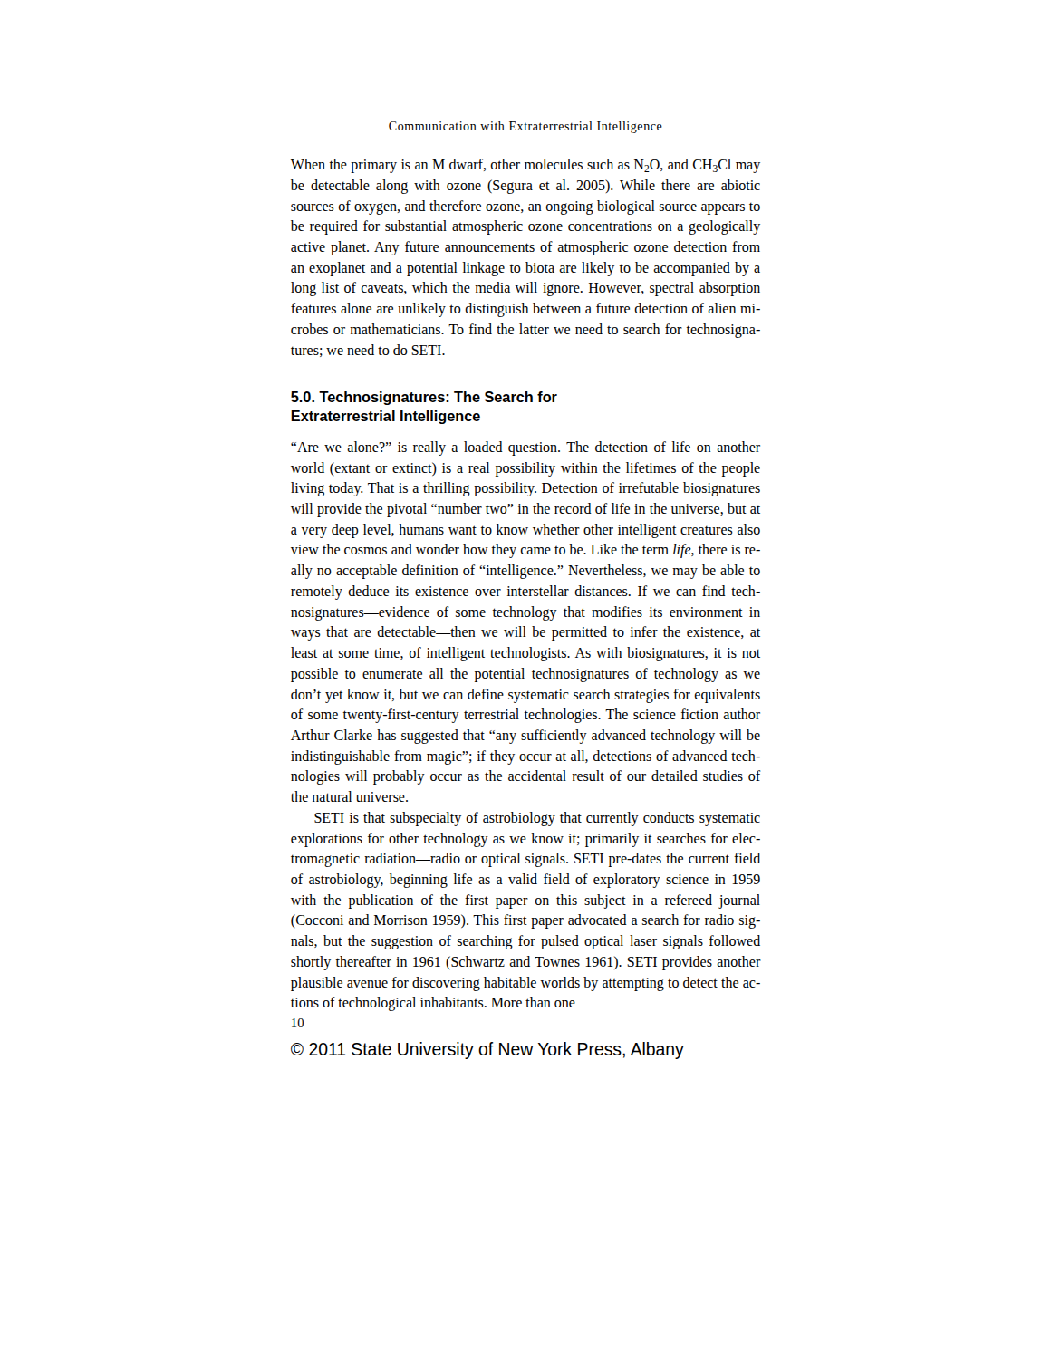Communication with Extraterrestrial Intelligence
When the primary is an M dwarf, other molecules such as N2O, and CH3Cl may be detectable along with ozone (Segura et al. 2005). While there are abiotic sources of oxygen, and therefore ozone, an ongoing biological source appears to be required for substantial atmospheric ozone concentrations on a geologically active planet. Any future announcements of atmospheric ozone detection from an exoplanet and a potential linkage to biota are likely to be accompanied by a long list of caveats, which the media will ignore. However, spectral absorption features alone are unlikely to distinguish between a future detection of alien microbes or mathematicians. To find the latter we need to search for technosignatures; we need to do SETI.
5.0. Technosignatures: The Search for
Extraterrestrial Intelligence
“Are we alone?” is really a loaded question. The detection of life on another world (extant or extinct) is a real possibility within the lifetimes of the people living today. That is a thrilling possibility. Detection of irrefutable biosignatures will provide the pivotal “number two” in the record of life in the universe, but at a very deep level, humans want to know whether other intelligent creatures also view the cosmos and wonder how they came to be. Like the term life, there is really no acceptable definition of “intelligence.” Nevertheless, we may be able to remotely deduce its existence over interstellar distances. If we can find technosignatures—evidence of some technology that modifies its environment in ways that are detectable—then we will be permitted to infer the existence, at least at some time, of intelligent technologists. As with biosignatures, it is not possible to enumerate all the potential technosignatures of technology as we don’t yet know it, but we can define systematic search strategies for equivalents of some twenty-first-century terrestrial technologies. The science fiction author Arthur Clarke has suggested that “any sufficiently advanced technology will be indistinguishable from magic”; if they occur at all, detections of advanced technologies will probably occur as the accidental result of our detailed studies of the natural universe.
SETI is that subspecialty of astrobiology that currently conducts systematic explorations for other technology as we know it; primarily it searches for electromagnetic radiation—radio or optical signals. SETI pre-dates the current field of astrobiology, beginning life as a valid field of exploratory science in 1959 with the publication of the first paper on this subject in a refereed journal (Cocconi and Morrison 1959). This first paper advocated a search for radio signals, but the suggestion of searching for pulsed optical laser signals followed shortly thereafter in 1961 (Schwartz and Townes 1961). SETI provides another plausible avenue for discovering habitable worlds by attempting to detect the actions of technological inhabitants. More than one
10
© 2011 State University of New York Press, Albany